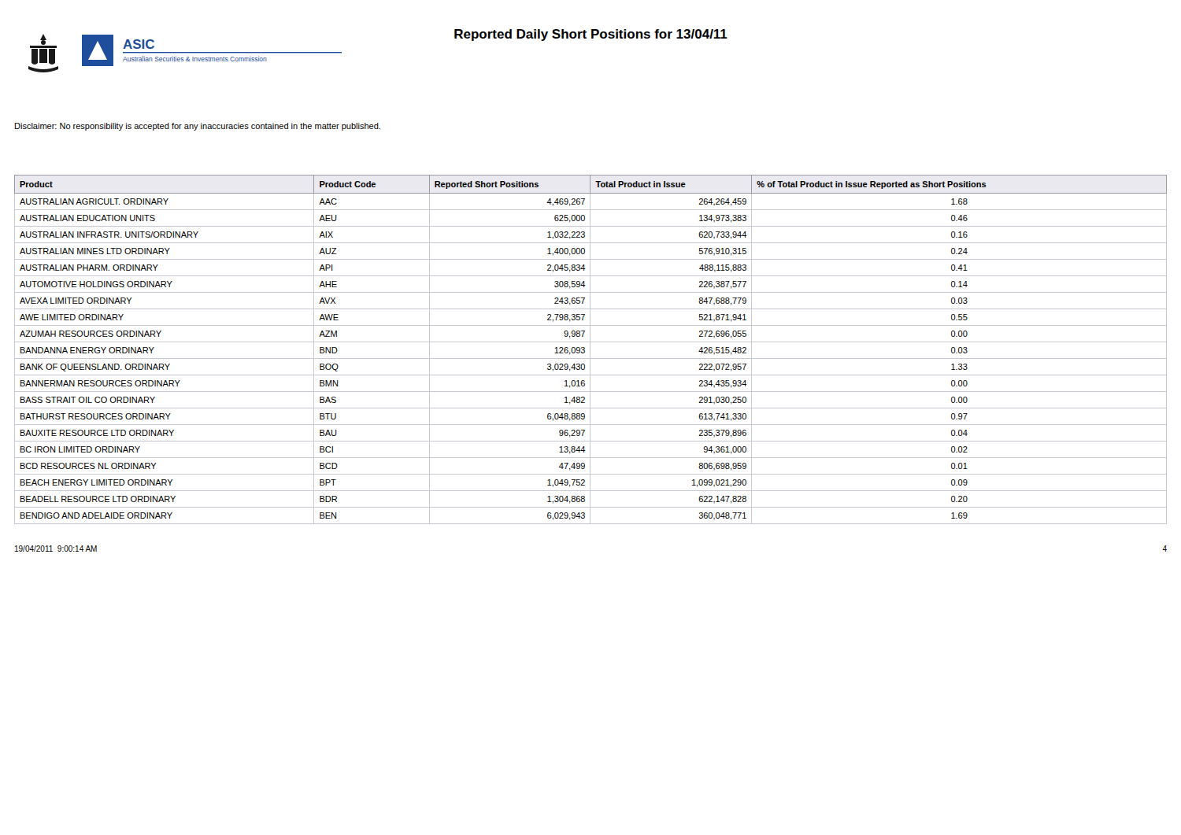ASIC Australian Securities & Investments Commission
Reported Daily Short Positions for 13/04/11
Disclaimer: No responsibility is accepted for any inaccuracies contained in the matter published.
| Product | Product Code | Reported Short Positions | Total Product in Issue | % of Total Product in Issue Reported as Short Positions |
| --- | --- | --- | --- | --- |
| AUSTRALIAN AGRICULT. ORDINARY | AAC | 4,469,267 | 264,264,459 | 1.68 |
| AUSTRALIAN EDUCATION UNITS | AEU | 625,000 | 134,973,383 | 0.46 |
| AUSTRALIAN INFRASTR. UNITS/ORDINARY | AIX | 1,032,223 | 620,733,944 | 0.16 |
| AUSTRALIAN MINES LTD ORDINARY | AUZ | 1,400,000 | 576,910,315 | 0.24 |
| AUSTRALIAN PHARM. ORDINARY | API | 2,045,834 | 488,115,883 | 0.41 |
| AUTOMOTIVE HOLDINGS ORDINARY | AHE | 308,594 | 226,387,577 | 0.14 |
| AVEXA LIMITED ORDINARY | AVX | 243,657 | 847,688,779 | 0.03 |
| AWE LIMITED ORDINARY | AWE | 2,798,357 | 521,871,941 | 0.55 |
| AZUMAH RESOURCES ORDINARY | AZM | 9,987 | 272,696,055 | 0.00 |
| BANDANNA ENERGY ORDINARY | BND | 126,093 | 426,515,482 | 0.03 |
| BANK OF QUEENSLAND. ORDINARY | BOQ | 3,029,430 | 222,072,957 | 1.33 |
| BANNERMAN RESOURCES ORDINARY | BMN | 1,016 | 234,435,934 | 0.00 |
| BASS STRAIT OIL CO ORDINARY | BAS | 1,482 | 291,030,250 | 0.00 |
| BATHURST RESOURCES ORDINARY | BTU | 6,048,889 | 613,741,330 | 0.97 |
| BAUXITE RESOURCE LTD ORDINARY | BAU | 96,297 | 235,379,896 | 0.04 |
| BC IRON LIMITED ORDINARY | BCI | 13,844 | 94,361,000 | 0.02 |
| BCD RESOURCES NL ORDINARY | BCD | 47,499 | 806,698,959 | 0.01 |
| BEACH ENERGY LIMITED ORDINARY | BPT | 1,049,752 | 1,099,021,290 | 0.09 |
| BEADELL RESOURCE LTD ORDINARY | BDR | 1,304,868 | 622,147,828 | 0.20 |
| BENDIGO AND ADELAIDE ORDINARY | BEN | 6,029,943 | 360,048,771 | 1.69 |
19/04/2011 9:00:14 AM 4